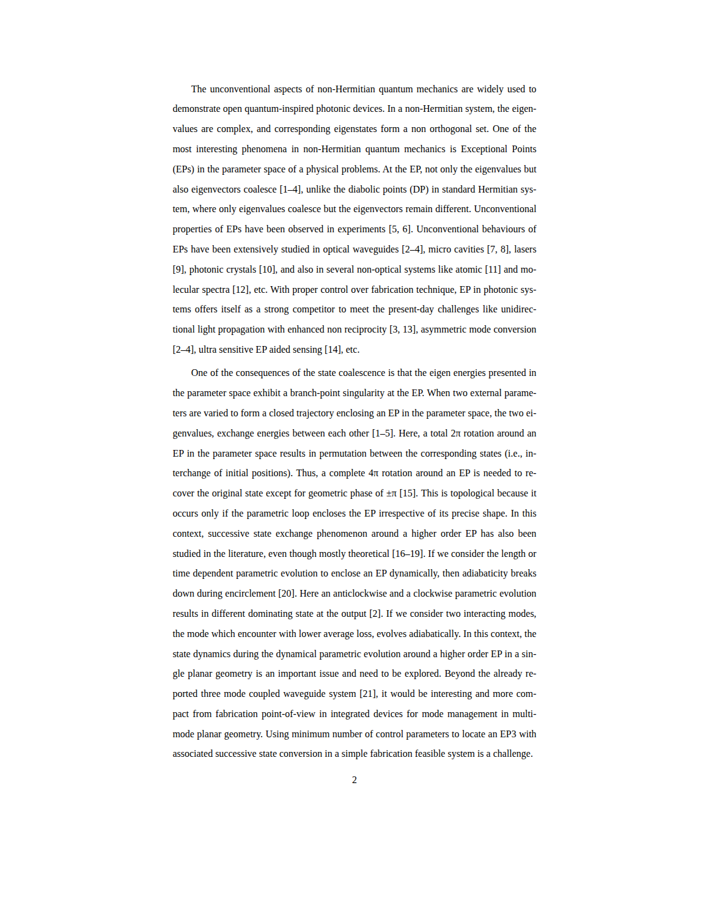The unconventional aspects of non-Hermitian quantum mechanics are widely used to demonstrate open quantum-inspired photonic devices. In a non-Hermitian system, the eigenvalues are complex, and corresponding eigenstates form a non orthogonal set. One of the most interesting phenomena in non-Hermitian quantum mechanics is Exceptional Points (EPs) in the parameter space of a physical problems. At the EP, not only the eigenvalues but also eigenvectors coalesce [1–4], unlike the diabolic points (DP) in standard Hermitian system, where only eigenvalues coalesce but the eigenvectors remain different. Unconventional properties of EPs have been observed in experiments [5, 6]. Unconventional behaviours of EPs have been extensively studied in optical waveguides [2–4], micro cavities [7, 8], lasers [9], photonic crystals [10], and also in several non-optical systems like atomic [11] and molecular spectra [12], etc. With proper control over fabrication technique, EP in photonic systems offers itself as a strong competitor to meet the present-day challenges like unidirectional light propagation with enhanced non reciprocity [3, 13], asymmetric mode conversion [2–4], ultra sensitive EP aided sensing [14], etc.
One of the consequences of the state coalescence is that the eigen energies presented in the parameter space exhibit a branch-point singularity at the EP. When two external parameters are varied to form a closed trajectory enclosing an EP in the parameter space, the two eigenvalues, exchange energies between each other [1–5]. Here, a total 2π rotation around an EP in the parameter space results in permutation between the corresponding states (i.e., interchange of initial positions). Thus, a complete 4π rotation around an EP is needed to recover the original state except for geometric phase of ±π [15]. This is topological because it occurs only if the parametric loop encloses the EP irrespective of its precise shape. In this context, successive state exchange phenomenon around a higher order EP has also been studied in the literature, even though mostly theoretical [16–19]. If we consider the length or time dependent parametric evolution to enclose an EP dynamically, then adiabaticity breaks down during encirclement [20]. Here an anticlockwise and a clockwise parametric evolution results in different dominating state at the output [2]. If we consider two interacting modes, the mode which encounter with lower average loss, evolves adiabatically. In this context, the state dynamics during the dynamical parametric evolution around a higher order EP in a single planar geometry is an important issue and need to be explored. Beyond the already reported three mode coupled waveguide system [21], it would be interesting and more compact from fabrication point-of-view in integrated devices for mode management in multi-mode planar geometry. Using minimum number of control parameters to locate an EP3 with associated successive state conversion in a simple fabrication feasible system is a challenge.
2